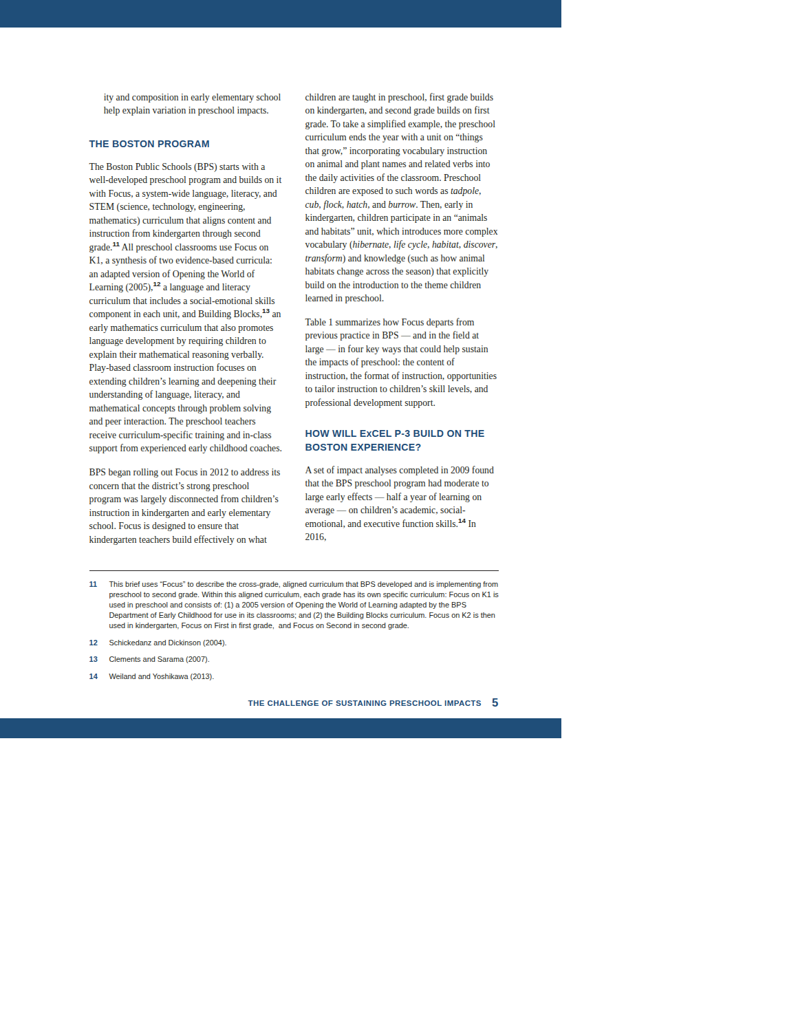ity and composition in early elementary school help explain variation in preschool impacts.
THE BOSTON PROGRAM
The Boston Public Schools (BPS) starts with a well-developed preschool program and builds on it with Focus, a system-wide language, literacy, and STEM (science, technology, engineering, mathematics) curriculum that aligns content and instruction from kindergarten through second grade.11 All preschool classrooms use Focus on K1, a synthesis of two evidence-based curricula: an adapted version of Opening the World of Learning (2005),12 a language and literacy curriculum that includes a social-emotional skills component in each unit, and Building Blocks,13 an early mathematics curriculum that also promotes language development by requiring children to explain their mathematical reasoning verbally. Play-based classroom instruction focuses on extending children’s learning and deepening their understanding of language, literacy, and mathematical concepts through problem solving and peer interaction. The preschool teachers receive curriculum-specific training and in-class support from experienced early childhood coaches.
BPS began rolling out Focus in 2012 to address its concern that the district’s strong preschool program was largely disconnected from children’s instruction in kindergarten and early elementary school. Focus is designed to ensure that kindergarten teachers build effectively on what children are taught in preschool, first grade builds on kindergarten, and second grade builds on first grade. To take a simplified example, the preschool curriculum ends the year with a unit on “things that grow,” incorporating vocabulary instruction on animal and plant names and related verbs into the daily activities of the classroom. Preschool children are exposed to such words as tadpole, cub, flock, hatch, and burrow. Then, early in kindergarten, children participate in an “animals and habitats” unit, which introduces more complex vocabulary (hibernate, life cycle, habitat, discover, transform) and knowledge (such as how animal habitats change across the season) that explicitly build on the introduction to the theme children learned in preschool.
Table 1 summarizes how Focus departs from previous practice in BPS — and in the field at large — in four key ways that could help sustain the impacts of preschool: the content of instruction, the format of instruction, opportunities to tailor instruction to children’s skill levels, and professional development support.
HOW WILL ExCEL P-3 BUILD ON THE BOSTON EXPERIENCE?
A set of impact analyses completed in 2009 found that the BPS preschool program had moderate to large early effects — half a year of learning on average — on children’s academic, social-emotional, and executive function skills.14 In 2016,
11
This brief uses “Focus” to describe the cross-grade, aligned curriculum that BPS developed and is implementing from preschool to second grade. Within this aligned curriculum, each grade has its own specific curriculum: Focus on K1 is used in preschool and consists of: (1) a 2005 version of Opening the World of Learning adapted by the BPS Department of Early Childhood for use in its classrooms; and (2) the Building Blocks curriculum. Focus on K2 is then used in kindergarten, Focus on First in first grade, and Focus on Second in second grade.
12
Schickedanz and Dickinson (2004).
13
Clements and Sarama (2007).
14
Weiland and Yoshikawa (2013).
THE CHALLENGE OF SUSTAINING PRESCHOOL IMPACTS 5